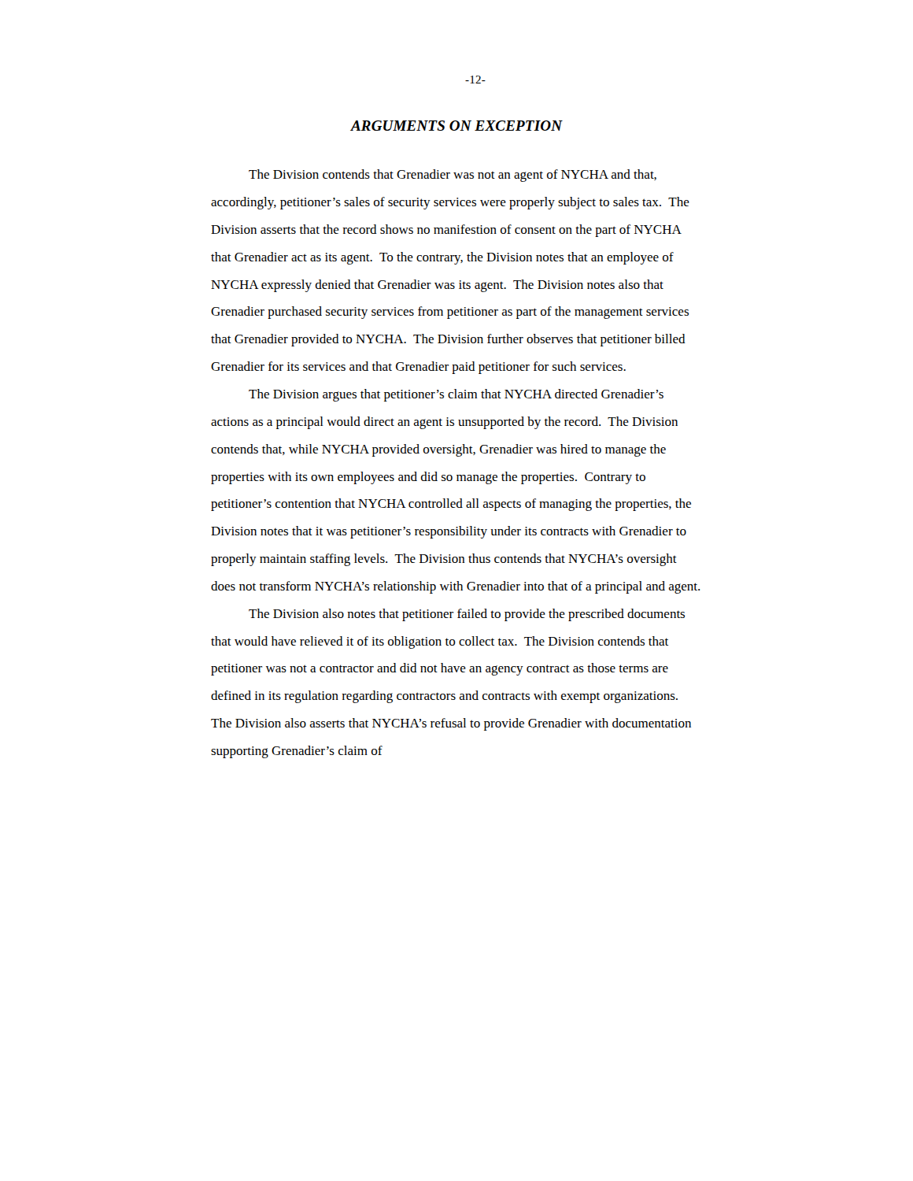-12-
ARGUMENTS ON EXCEPTION
The Division contends that Grenadier was not an agent of NYCHA and that, accordingly, petitioner’s sales of security services were properly subject to sales tax. The Division asserts that the record shows no manifestion of consent on the part of NYCHA that Grenadier act as its agent. To the contrary, the Division notes that an employee of NYCHA expressly denied that Grenadier was its agent. The Division notes also that Grenadier purchased security services from petitioner as part of the management services that Grenadier provided to NYCHA. The Division further observes that petitioner billed Grenadier for its services and that Grenadier paid petitioner for such services.
The Division argues that petitioner’s claim that NYCHA directed Grenadier’s actions as a principal would direct an agent is unsupported by the record. The Division contends that, while NYCHA provided oversight, Grenadier was hired to manage the properties with its own employees and did so manage the properties. Contrary to petitioner’s contention that NYCHA controlled all aspects of managing the properties, the Division notes that it was petitioner’s responsibility under its contracts with Grenadier to properly maintain staffing levels. The Division thus contends that NYCHA’s oversight does not transform NYCHA’s relationship with Grenadier into that of a principal and agent.
The Division also notes that petitioner failed to provide the prescribed documents that would have relieved it of its obligation to collect tax. The Division contends that petitioner was not a contractor and did not have an agency contract as those terms are defined in its regulation regarding contractors and contracts with exempt organizations. The Division also asserts that NYCHA’s refusal to provide Grenadier with documentation supporting Grenadier’s claim of